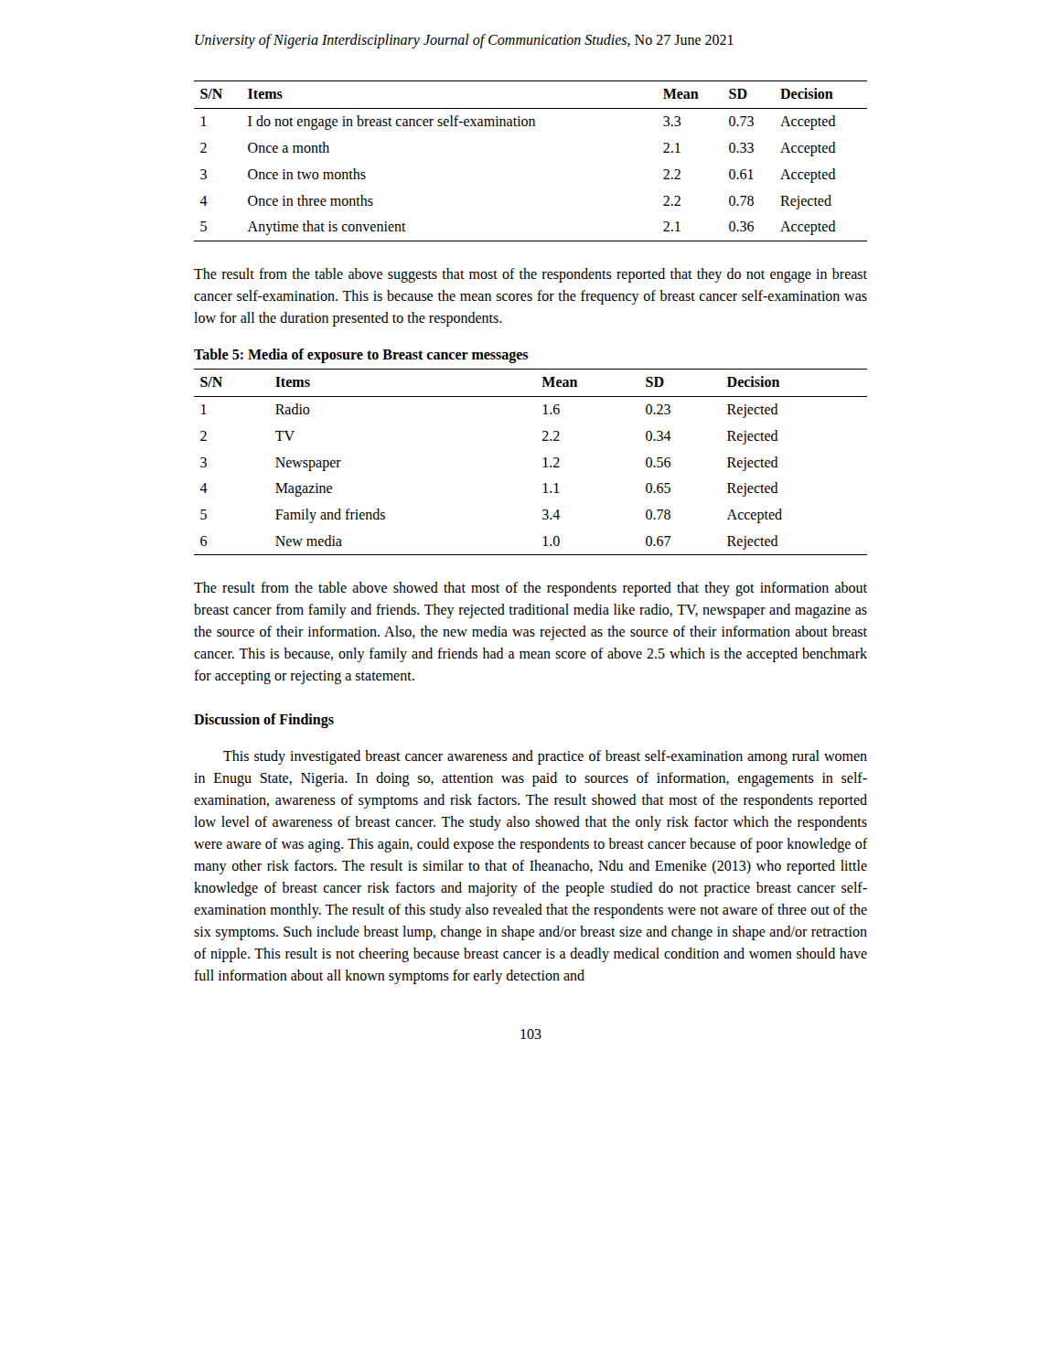University of Nigeria Interdisciplinary Journal of Communication Studies, No 27 June 2021
| S/N | Items | Mean | SD | Decision |
| --- | --- | --- | --- | --- |
| 1 | I do not engage in breast cancer self-examination | 3.3 | 0.73 | Accepted |
| 2 | Once a month | 2.1 | 0.33 | Accepted |
| 3 | Once in two months | 2.2 | 0.61 | Accepted |
| 4 | Once in three months | 2.2 | 0.78 | Rejected |
| 5 | Anytime that is convenient | 2.1 | 0.36 | Accepted |
The result from the table above suggests that most of the respondents reported that they do not engage in breast cancer self-examination. This is because the mean scores for the frequency of breast cancer self-examination was low for all the duration presented to the respondents.
Table 5: Media of exposure to Breast cancer messages
| S/N | Items | Mean | SD | Decision |
| --- | --- | --- | --- | --- |
| 1 | Radio | 1.6 | 0.23 | Rejected |
| 2 | TV | 2.2 | 0.34 | Rejected |
| 3 | Newspaper | 1.2 | 0.56 | Rejected |
| 4 | Magazine | 1.1 | 0.65 | Rejected |
| 5 | Family and friends | 3.4 | 0.78 | Accepted |
| 6 | New media | 1.0 | 0.67 | Rejected |
The result from the table above showed that most of the respondents reported that they got information about breast cancer from family and friends. They rejected traditional media like radio, TV, newspaper and magazine as the source of their information. Also, the new media was rejected as the source of their information about breast cancer. This is because, only family and friends had a mean score of above 2.5 which is the accepted benchmark for accepting or rejecting a statement.
Discussion of Findings
This study investigated breast cancer awareness and practice of breast self-examination among rural women in Enugu State, Nigeria. In doing so, attention was paid to sources of information, engagements in self-examination, awareness of symptoms and risk factors. The result showed that most of the respondents reported low level of awareness of breast cancer. The study also showed that the only risk factor which the respondents were aware of was aging. This again, could expose the respondents to breast cancer because of poor knowledge of many other risk factors. The result is similar to that of Iheanacho, Ndu and Emenike (2013) who reported little knowledge of breast cancer risk factors and majority of the people studied do not practice breast cancer self-examination monthly. The result of this study also revealed that the respondents were not aware of three out of the six symptoms. Such include breast lump, change in shape and/or breast size and change in shape and/or retraction of nipple. This result is not cheering because breast cancer is a deadly medical condition and women should have full information about all known symptoms for early detection and
103